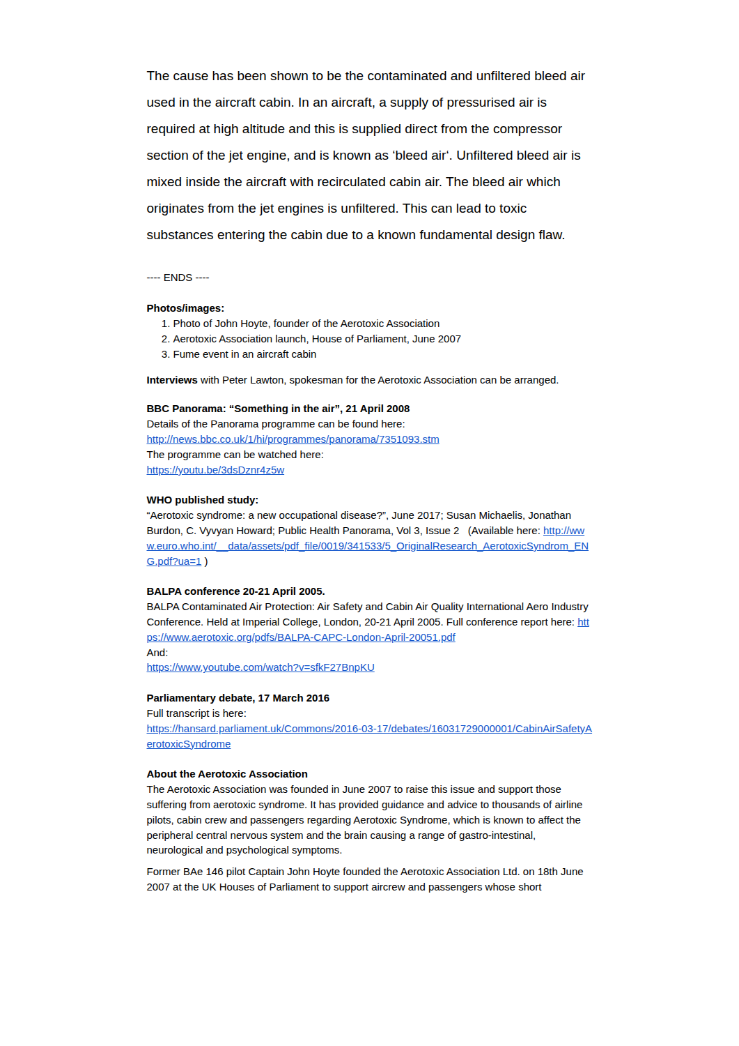The cause has been shown to be the contaminated and unfiltered bleed air used in the aircraft cabin. In an aircraft, a supply of pressurised air is required at high altitude and this is supplied direct from the compressor section of the jet engine, and is known as ‘bleed air‘. Unfiltered bleed air is mixed inside the aircraft with recirculated cabin air. The bleed air which originates from the jet engines is unfiltered. This can lead to toxic substances entering the cabin due to a known fundamental design flaw.
---- ENDS ----
Photos/images:
Photo of John Hoyte, founder of the Aerotoxic Association
Aerotoxic Association launch, House of Parliament, June 2007
Fume event in an aircraft cabin
Interviews with Peter Lawton, spokesman for the Aerotoxic Association can be arranged.
BBC Panorama: “Something in the air”, 21 April 2008
Details of the Panorama programme can be found here:
http://news.bbc.co.uk/1/hi/programmes/panorama/7351093.stm
The programme can be watched here:
https://youtu.be/3dsDznr4z5w
WHO published study:
“Aerotoxic syndrome: a new occupational disease?”, June 2017; Susan Michaelis, Jonathan Burdon, C. Vyvyan Howard; Public Health Panorama, Vol 3, Issue 2 (Available here: http://www.euro.who.int/__data/assets/pdf_file/0019/341533/5_OriginalResearch_AerotoxicSyndrom_ENG.pdf?ua=1 )
BALPA conference 20-21 April 2005.
BALPA Contaminated Air Protection: Air Safety and Cabin Air Quality International Aero Industry Conference. Held at Imperial College, London, 20-21 April 2005. Full conference report here: https://www.aerotoxic.org/pdfs/BALPA-CAPC-London-April-20051.pdf
And:
https://www.youtube.com/watch?v=sfkF27BnpKU
Parliamentary debate, 17 March 2016
Full transcript is here:
https://hansard.parliament.uk/Commons/2016-03-17/debates/16031729000001/CabinAirSafetyAerotoxicSyndrome
About the Aerotoxic Association
The Aerotoxic Association was founded in June 2007 to raise this issue and support those suffering from aerotoxic syndrome. It has provided guidance and advice to thousands of airline pilots, cabin crew and passengers regarding Aerotoxic Syndrome, which is known to affect the peripheral central nervous system and the brain causing a range of gastro-intestinal, neurological and psychological symptoms.
Former BAe 146 pilot Captain John Hoyte founded the Aerotoxic Association Ltd. on 18th June 2007 at the UK Houses of Parliament to support aircrew and passengers whose short